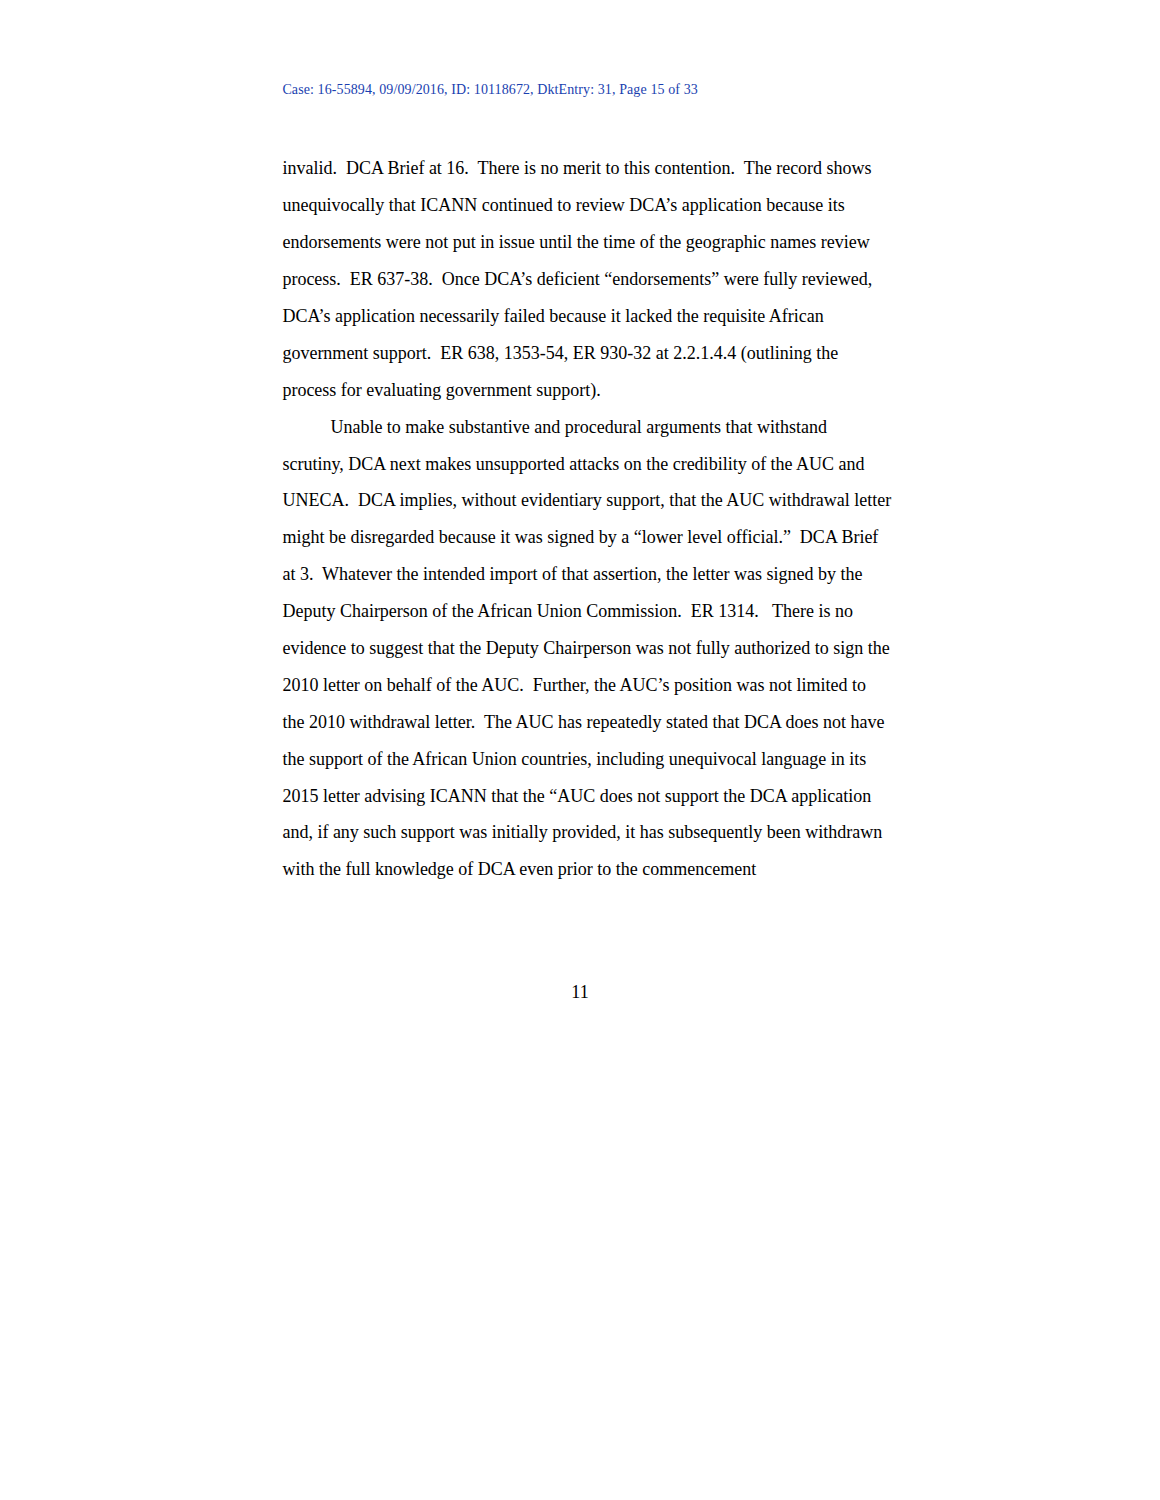Case: 16-55894, 09/09/2016, ID: 10118672, DktEntry: 31, Page 15 of 33
invalid. DCA Brief at 16. There is no merit to this contention. The record shows unequivocally that ICANN continued to review DCA’s application because its endorsements were not put in issue until the time of the geographic names review process. ER 637-38. Once DCA’s deficient “endorsements” were fully reviewed, DCA’s application necessarily failed because it lacked the requisite African government support. ER 638, 1353-54, ER 930-32 at 2.2.1.4.4 (outlining the process for evaluating government support).
Unable to make substantive and procedural arguments that withstand scrutiny, DCA next makes unsupported attacks on the credibility of the AUC and UNECA. DCA implies, without evidentiary support, that the AUC withdrawal letter might be disregarded because it was signed by a “lower level official.” DCA Brief at 3. Whatever the intended import of that assertion, the letter was signed by the Deputy Chairperson of the African Union Commission. ER 1314. There is no evidence to suggest that the Deputy Chairperson was not fully authorized to sign the 2010 letter on behalf of the AUC. Further, the AUC’s position was not limited to the 2010 withdrawal letter. The AUC has repeatedly stated that DCA does not have the support of the African Union countries, including unequivocal language in its 2015 letter advising ICANN that the “AUC does not support the DCA application and, if any such support was initially provided, it has subsequently been withdrawn with the full knowledge of DCA even prior to the commencement
11